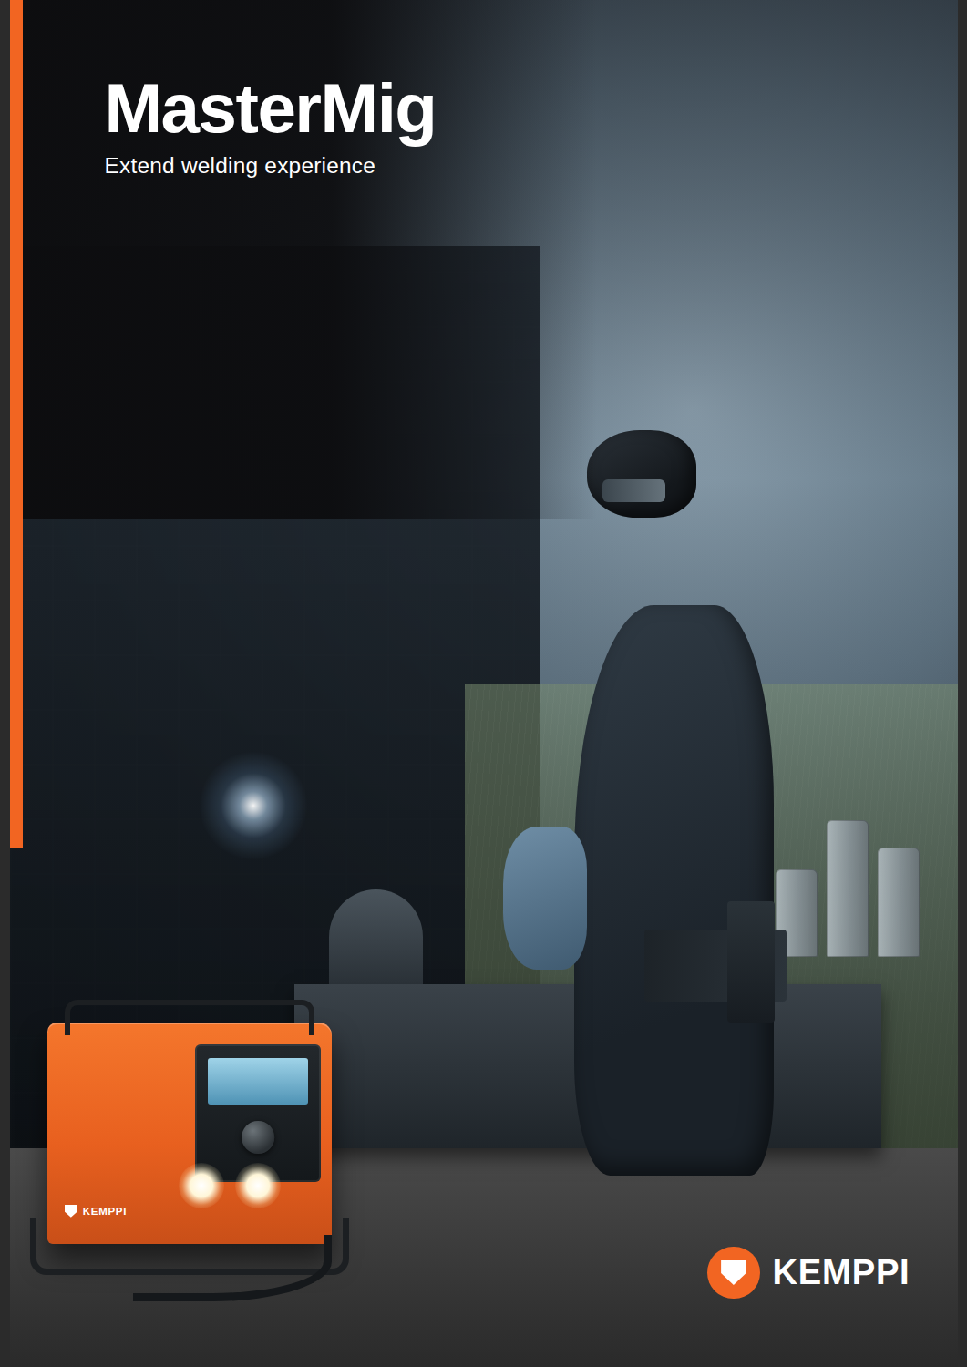KEMPPI
MasterMig
Extend welding experience
KEMPPI